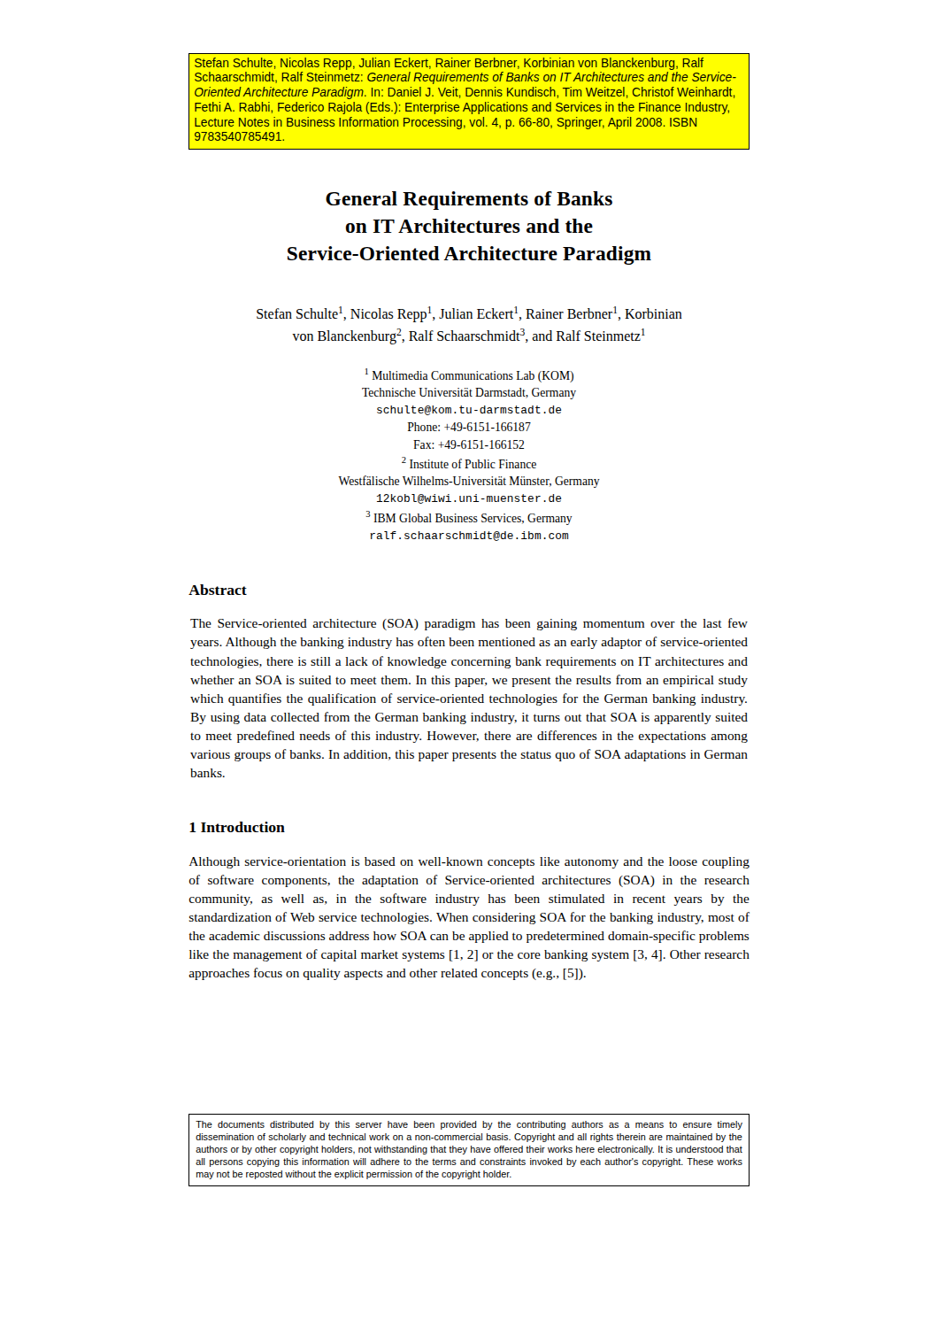Stefan Schulte, Nicolas Repp, Julian Eckert, Rainer Berbner, Korbinian von Blanckenburg, Ralf Schaarschmidt, Ralf Steinmetz: General Requirements of Banks on IT Architectures and the Service-Oriented Architecture Paradigm. In: Daniel J. Veit, Dennis Kundisch, Tim Weitzel, Christof Weinhardt, Fethi A. Rabhi, Federico Rajola (Eds.): Enterprise Applications and Services in the Finance Industry, Lecture Notes in Business Information Processing, vol. 4, p. 66-80, Springer, April 2008. ISBN 9783540785491.
General Requirements of Banks
on IT Architectures and the
Service-Oriented Architecture Paradigm
Stefan Schulte1, Nicolas Repp1, Julian Eckert1, Rainer Berbner1, Korbinian
von Blanckenburg2, Ralf Schaarschmidt3, and Ralf Steinmetz1
1 Multimedia Communications Lab (KOM)
Technische Universität Darmstadt, Germany
schulte@kom.tu-darmstadt.de
Phone: +49-6151-166187
Fax: +49-6151-166152
2 Institute of Public Finance
Westfälische Wilhelms-Universität Münster, Germany
12kobl@wiwi.uni-muenster.de
3 IBM Global Business Services, Germany
ralf.schaarschmidt@de.ibm.com
Abstract
The Service-oriented architecture (SOA) paradigm has been gaining momentum over the last few years. Although the banking industry has often been mentioned as an early adaptor of service-oriented technologies, there is still a lack of knowledge concerning bank requirements on IT architectures and whether an SOA is suited to meet them. In this paper, we present the results from an empirical study which quantifies the qualification of service-oriented technologies for the German banking industry. By using data collected from the German banking industry, it turns out that SOA is apparently suited to meet predefined needs of this industry. However, there are differences in the expectations among various groups of banks. In addition, this paper presents the status quo of SOA adaptations in German banks.
1 Introduction
Although service-orientation is based on well-known concepts like autonomy and the loose coupling of software components, the adaptation of Service-oriented architectures (SOA) in the research community, as well as, in the software industry has been stimulated in recent years by the standardization of Web service technologies. When considering SOA for the banking industry, most of the academic discussions address how SOA can be applied to predetermined domain-specific problems like the management of capital market systems [1, 2] or the core banking system [3, 4]. Other research approaches focus on quality aspects and other related concepts (e.g., [5]).
The documents distributed by this server have been provided by the contributing authors as a means to ensure timely dissemination of scholarly and technical work on a non-commercial basis. Copyright and all rights therein are maintained by the authors or by other copyright holders, not withstanding that they have offered their works here electronically. It is understood that all persons copying this information will adhere to the terms and constraints invoked by each author's copyright. These works may not be reposted without the explicit permission of the copyright holder.